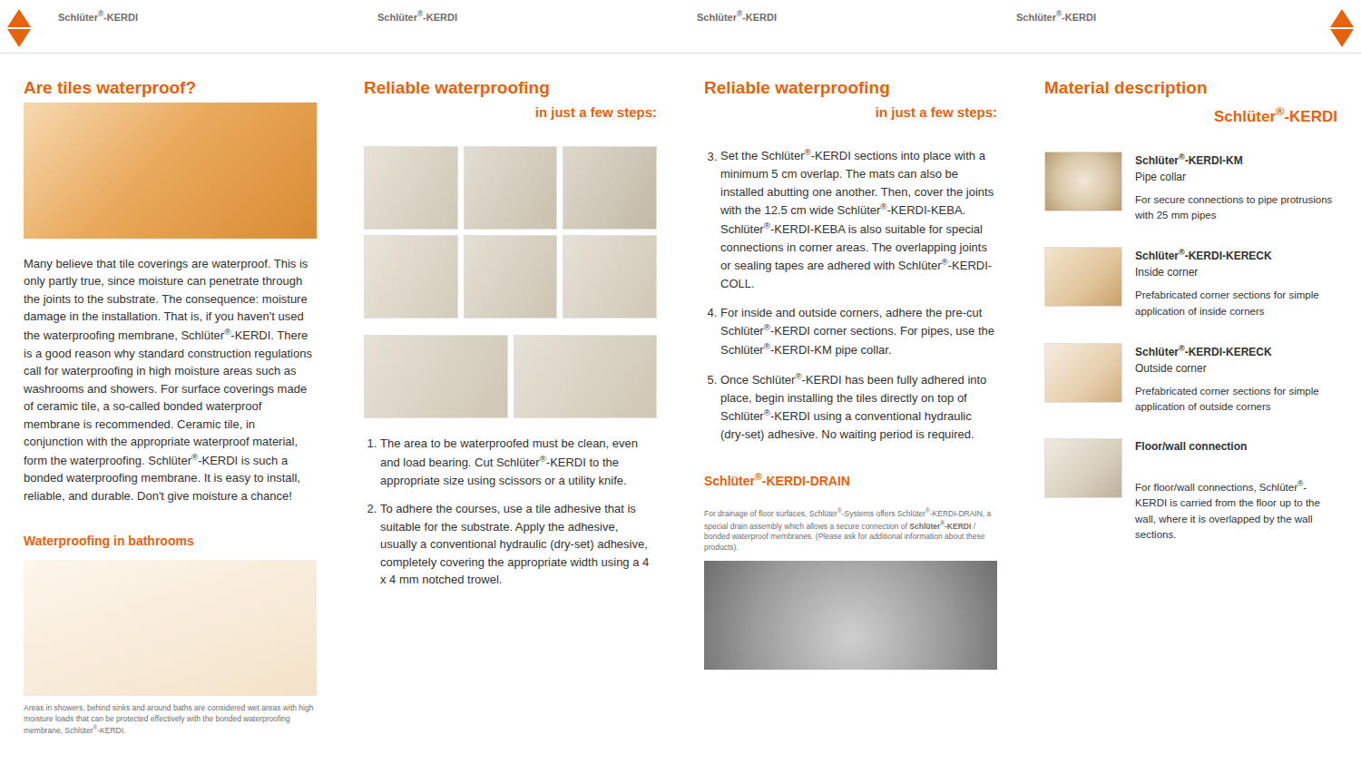Schlüter®-KERDI
Schlüter®-KERDI
Schlüter®-KERDI
Schlüter®-KERDI
Are tiles waterproof?
Many believe that tile coverings are waterproof. This is only partly true, since moisture can penetrate through the joints to the substrate. The consequence: moisture damage in the installation. That is, if you haven't used the waterproofing membrane, Schlüter®-KERDI. There is a good reason why standard construction regulations call for waterproofing in high moisture areas such as washrooms and showers. For surface coverings made of ceramic tile, a so-called bonded waterproof membrane is recommended. Ceramic tile, in conjunction with the appropriate waterproof material, form the waterproofing. Schlüter®-KERDI is such a bonded waterproofing membrane. It is easy to install, reliable, and durable. Don't give moisture a chance!
Waterproofing in bathrooms
Areas in showers, behind sinks and around baths are considered wet areas with high moisture loads that can be protected effectively with the bonded waterproofing membrane, Schlüter®-KERDI.
Reliable waterproofing
in just a few steps:
The area to be waterproofed must be clean, even and load bearing. Cut Schlüter®-KERDI to the appropriate size using scissors or a utility knife.
To adhere the courses, use a tile adhesive that is suitable for the substrate. Apply the adhesive, usually a conventional hydraulic (dry-set) adhesive, completely covering the appropriate width using a 4 x 4 mm notched trowel.
Reliable waterproofing
in just a few steps:
Set the Schlüter®-KERDI sections into place with a minimum 5 cm overlap. The mats can also be installed abutting one another. Then, cover the joints with the 12.5 cm wide Schlüter®-KERDI-KEBA. Schlüter®-KERDI-KEBA is also suitable for special connections in corner areas. The overlapping joints or sealing tapes are adhered with Schlüter®-KERDI-COLL.
For inside and outside corners, adhere the pre-cut Schlüter®-KERDI corner sections. For pipes, use the Schlüter®-KERDI-KM pipe collar.
Once Schlüter®-KERDI has been fully adhered into place, begin installing the tiles directly on top of Schlüter®-KERDI using a conventional hydraulic (dry-set) adhesive. No waiting period is required.
Schlüter®-KERDI-DRAIN
For drainage of floor surfaces, Schlüter®-Systems offers Schlüter®-KERDI-DRAIN, a special drain assembly which allows a secure connection of Schlüter®-KERDI / bonded waterproof membranes. (Please ask for additional information about these products).
Material description
Schlüter®-KERDI
Schlüter®-KERDI-KM
Pipe collar
For secure connections to pipe protrusions with 25 mm pipes
Schlüter®-KERDI-KERECK
Inside corner
Prefabricated corner sections for simple application of inside corners
Schlüter®-KERDI-KERECK
Outside corner
Prefabricated corner sections for simple application of outside corners
Floor/wall connection
For floor/wall connections, Schlüter®-KERDI is carried from the floor up to the wall, where it is overlapped by the wall sections.